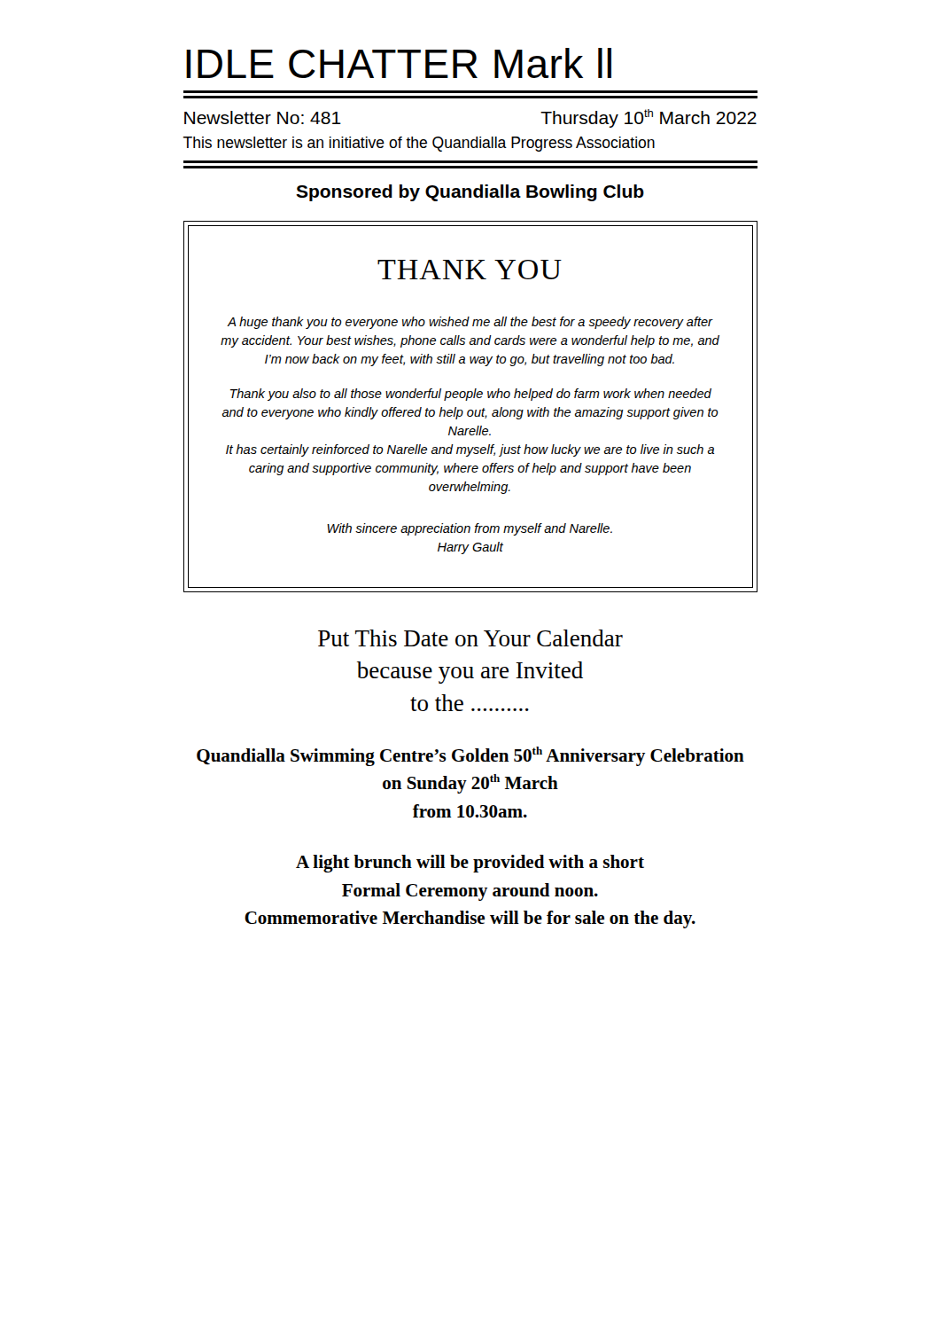IDLE CHATTER Mark ll
Newsletter No: 481 Thursday 10th March 2022
This newsletter is an initiative of the Quandialla Progress Association
Sponsored by Quandialla Bowling Club
THANK YOU
A huge thank you to everyone who wished me all the best for a speedy recovery after my accident. Your best wishes, phone calls and cards were a wonderful help to me, and I’m now back on my feet, with still a way to go, but travelling not too bad.
Thank you also to all those wonderful people who helped do farm work when needed and to everyone who kindly offered to help out, along with the amazing support given to Narelle.
It has certainly reinforced to Narelle and myself, just how lucky we are to live in such a caring and supportive community, where offers of help and support have been overwhelming.
With sincere appreciation from myself and Narelle. Harry Gault
Put This Date on Your Calendar
because you are Invited
to the ..........
Quandialla Swimming Centre’s Golden 50th Anniversary Celebration
on Sunday 20th March
from 10.30am.
A light brunch will be provided with a short
Formal Ceremony around noon.
Commemorative Merchandise will be for sale on the day.